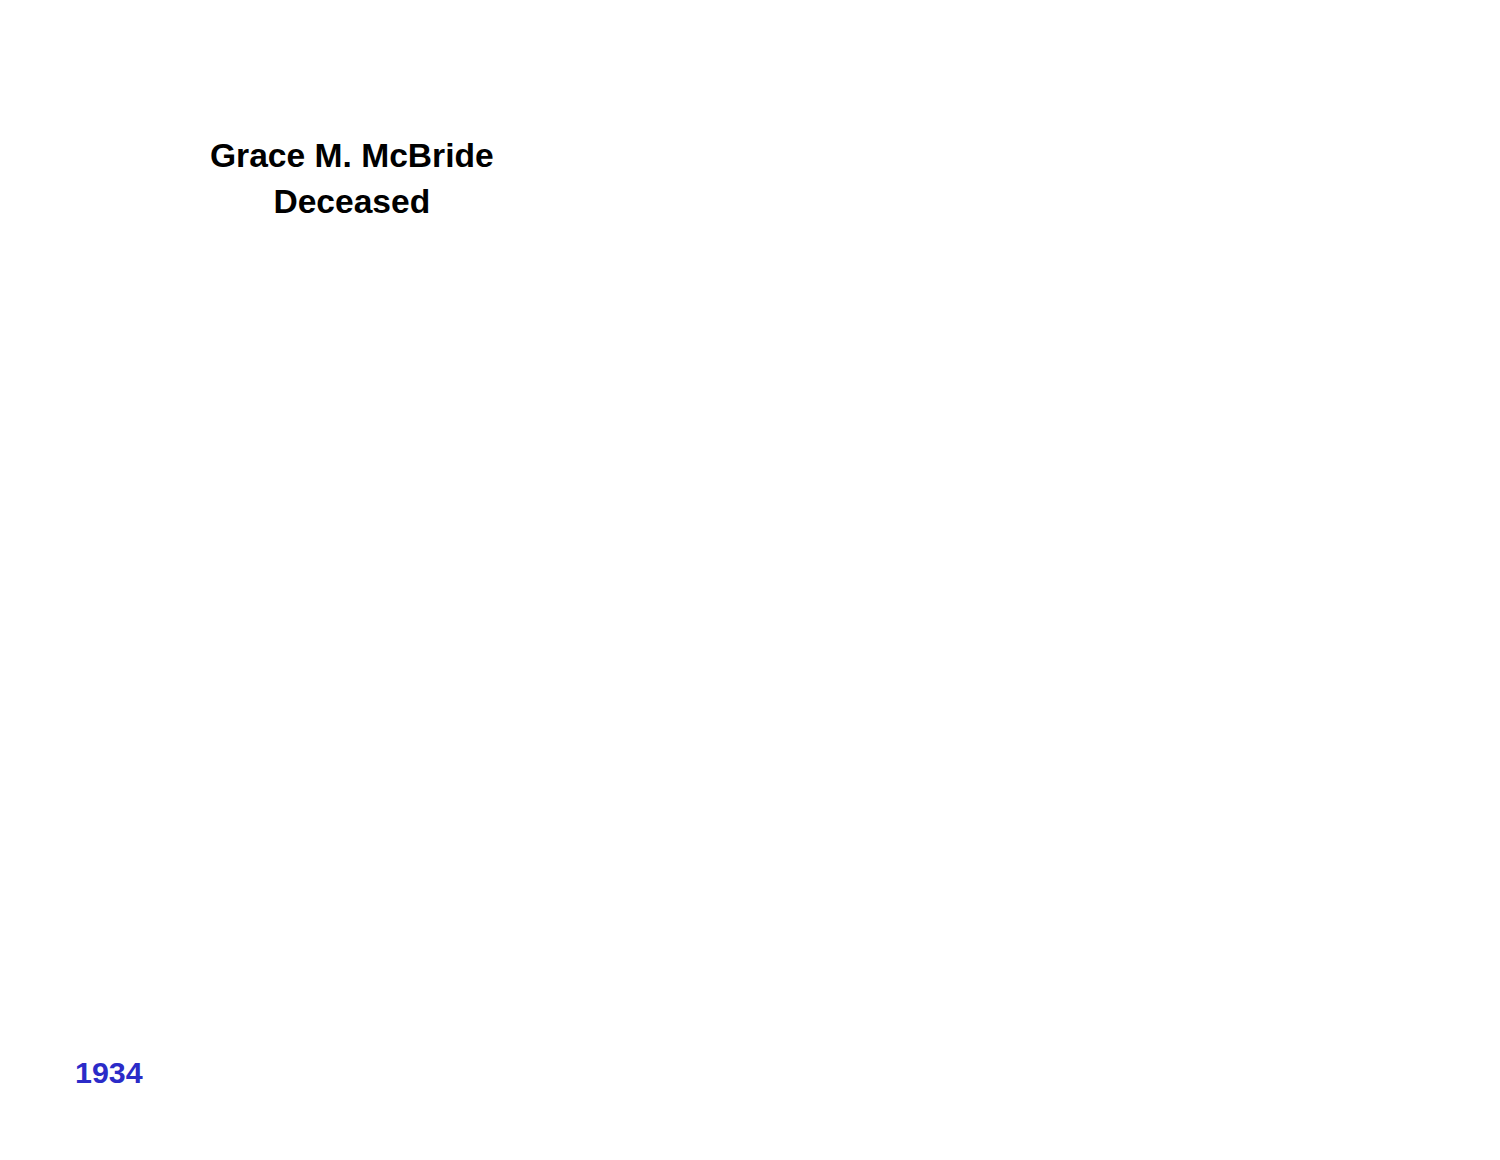Grace M. McBride
Deceased
1934